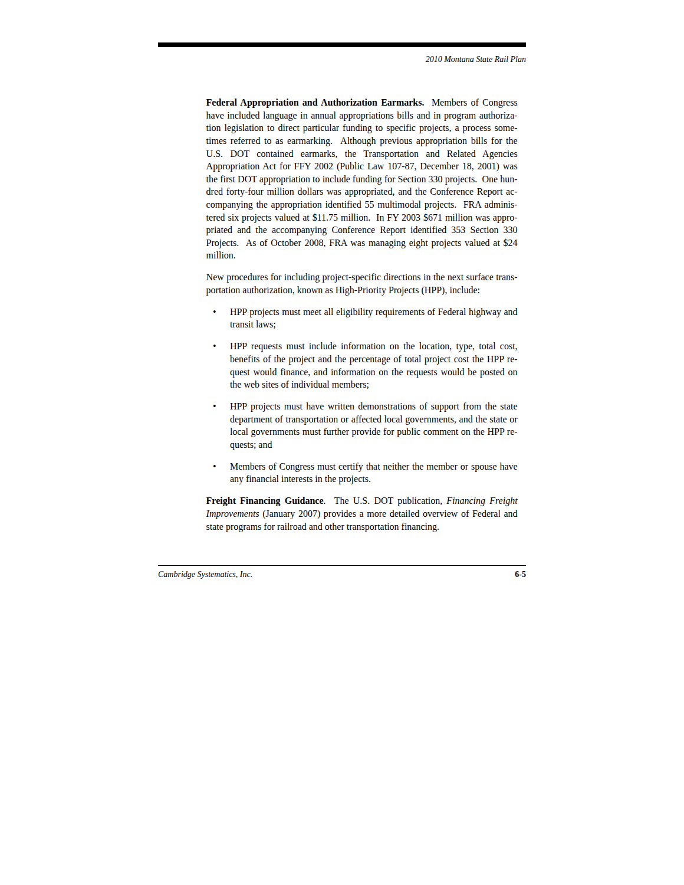2010 Montana State Rail Plan
Federal Appropriation and Authorization Earmarks. Members of Congress have included language in annual appropriations bills and in program authorization legislation to direct particular funding to specific projects, a process sometimes referred to as earmarking. Although previous appropriation bills for the U.S. DOT contained earmarks, the Transportation and Related Agencies Appropriation Act for FFY 2002 (Public Law 107-87, December 18, 2001) was the first DOT appropriation to include funding for Section 330 projects. One hundred forty-four million dollars was appropriated, and the Conference Report accompanying the appropriation identified 55 multimodal projects. FRA administered six projects valued at $11.75 million. In FY 2003 $671 million was appropriated and the accompanying Conference Report identified 353 Section 330 Projects. As of October 2008, FRA was managing eight projects valued at $24 million.
New procedures for including project-specific directions in the next surface transportation authorization, known as High-Priority Projects (HPP), include:
HPP projects must meet all eligibility requirements of Federal highway and transit laws;
HPP requests must include information on the location, type, total cost, benefits of the project and the percentage of total project cost the HPP request would finance, and information on the requests would be posted on the web sites of individual members;
HPP projects must have written demonstrations of support from the state department of transportation or affected local governments, and the state or local governments must further provide for public comment on the HPP requests; and
Members of Congress must certify that neither the member or spouse have any financial interests in the projects.
Freight Financing Guidance. The U.S. DOT publication, Financing Freight Improvements (January 2007) provides a more detailed overview of Federal and state programs for railroad and other transportation financing.
Cambridge Systematics, Inc.
6-5